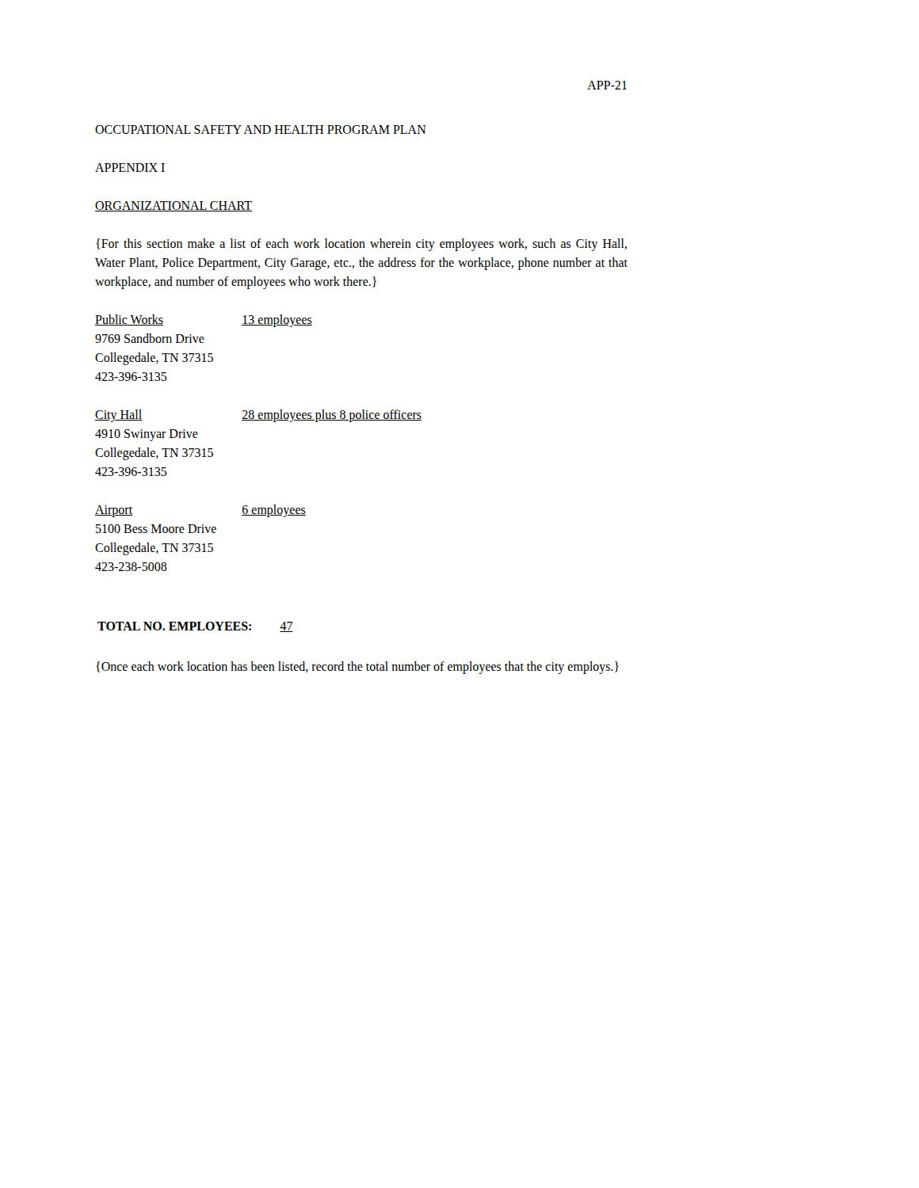APP-21
OCCUPATIONAL SAFETY AND HEALTH PROGRAM PLAN
APPENDIX I
ORGANIZATIONAL CHART
{For this section make a list of each work location wherein city employees work, such as City Hall, Water Plant, Police Department, City Garage, etc., the address for the workplace, phone number at that workplace, and number of employees who work there.}
| Public Works 9769 Sandborn Drive Collegedale, TN 37315 423-396-3135 | 13 employees |
| City Hall 4910 Swinyar Drive Collegedale, TN 37315 423-396-3135 | 28 employees plus 8 police officers |
| Airport 5100 Bess Moore Drive Collegedale, TN 37315 423-238-5008 | 6 employees |
| TOTAL NO. EMPLOYEES: | 47 |
{Once each work location has been listed, record the total number of employees that the city employs.}